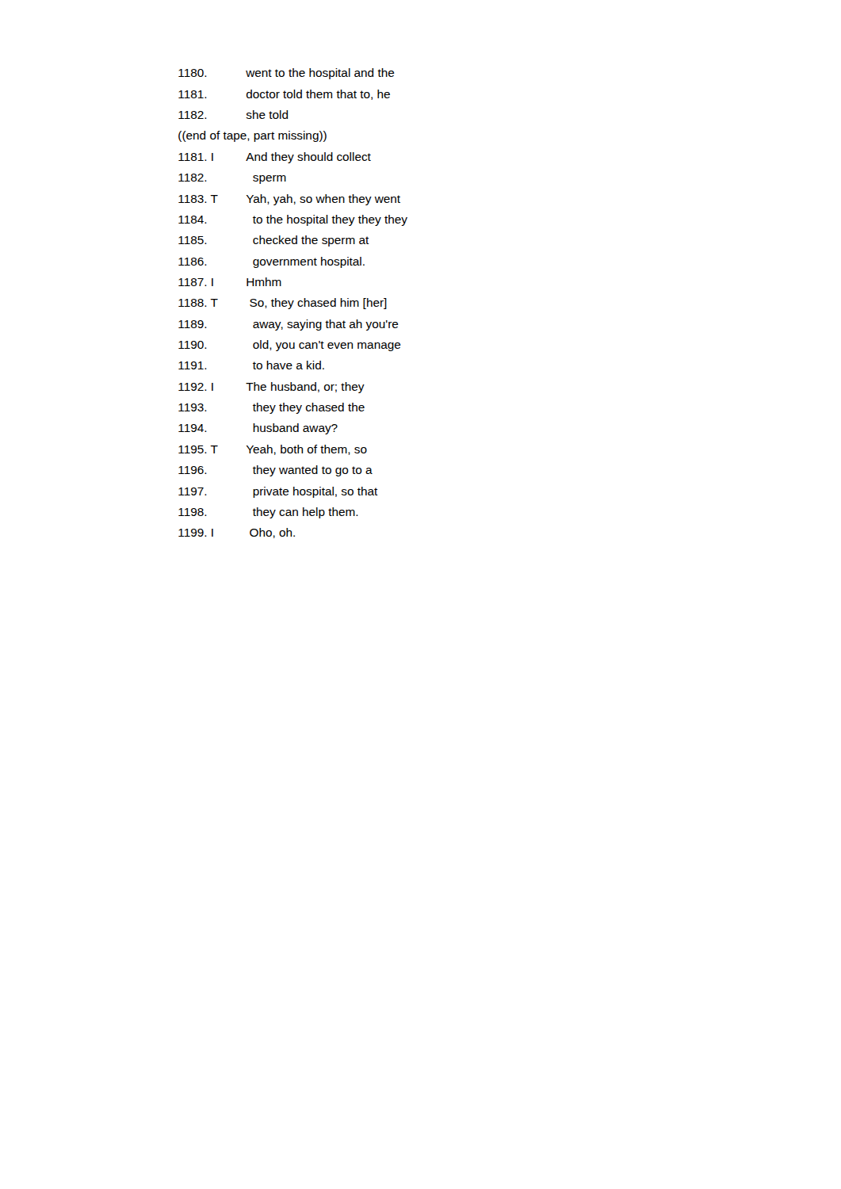1180. went to the hospital and the
1181. doctor told them that to, he
1182. she told
((end of tape, part missing))
1181. I And they should collect
1182. sperm
1183. T Yah, yah, so when they went
1184. to the hospital they they they
1185. checked the sperm at
1186. government hospital.
1187. I Hmhm
1188. T So, they chased him [her]
1189. away, saying that ah you're
1190. old, you can't even manage
1191. to have a kid.
1192. I The husband, or; they
1193. they they chased the
1194. husband away?
1195. T Yeah, both of them, so
1196. they wanted to go to a
1197. private hospital, so that
1198. they can help them.
1199. I Oho, oh.